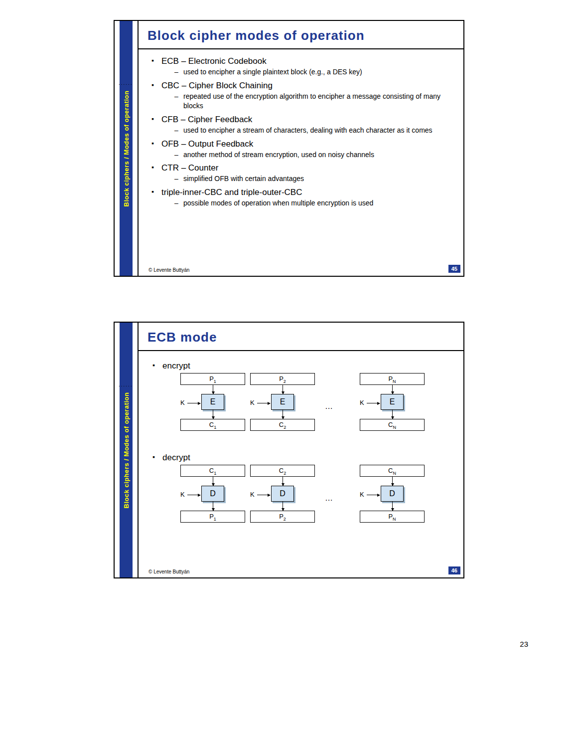Block ciphers / Modes of operation
Block cipher modes of operation
......
ECB – Electronic Codebook
used to encipher a single plaintext block (e.g., a DES key)
CBC – Cipher Block Chaining
repeated use of the encryption algorithm to encipher a message consisting of many blocks
CFB – Cipher Feedback
used to encipher a stream of characters, dealing with each character as it comes
OFB – Output Feedback
another method of stream encryption, used on noisy channels
CTR – Counter
simplified OFB with certain advantages
triple-inner-CBC and triple-outer-CBC
possible modes of operation when multiple encryption is used
© Levente Buttyán
45
Block ciphers / Modes of operation
ECB mode
......
encrypt
P1
E
C1
K
P2
E
C2
K
…
PN
E
CN
K
decrypt
C1
D
P1
K
C2
D
P2
K
…
CN
D
PN
K
© Levente Buttyán
46
23